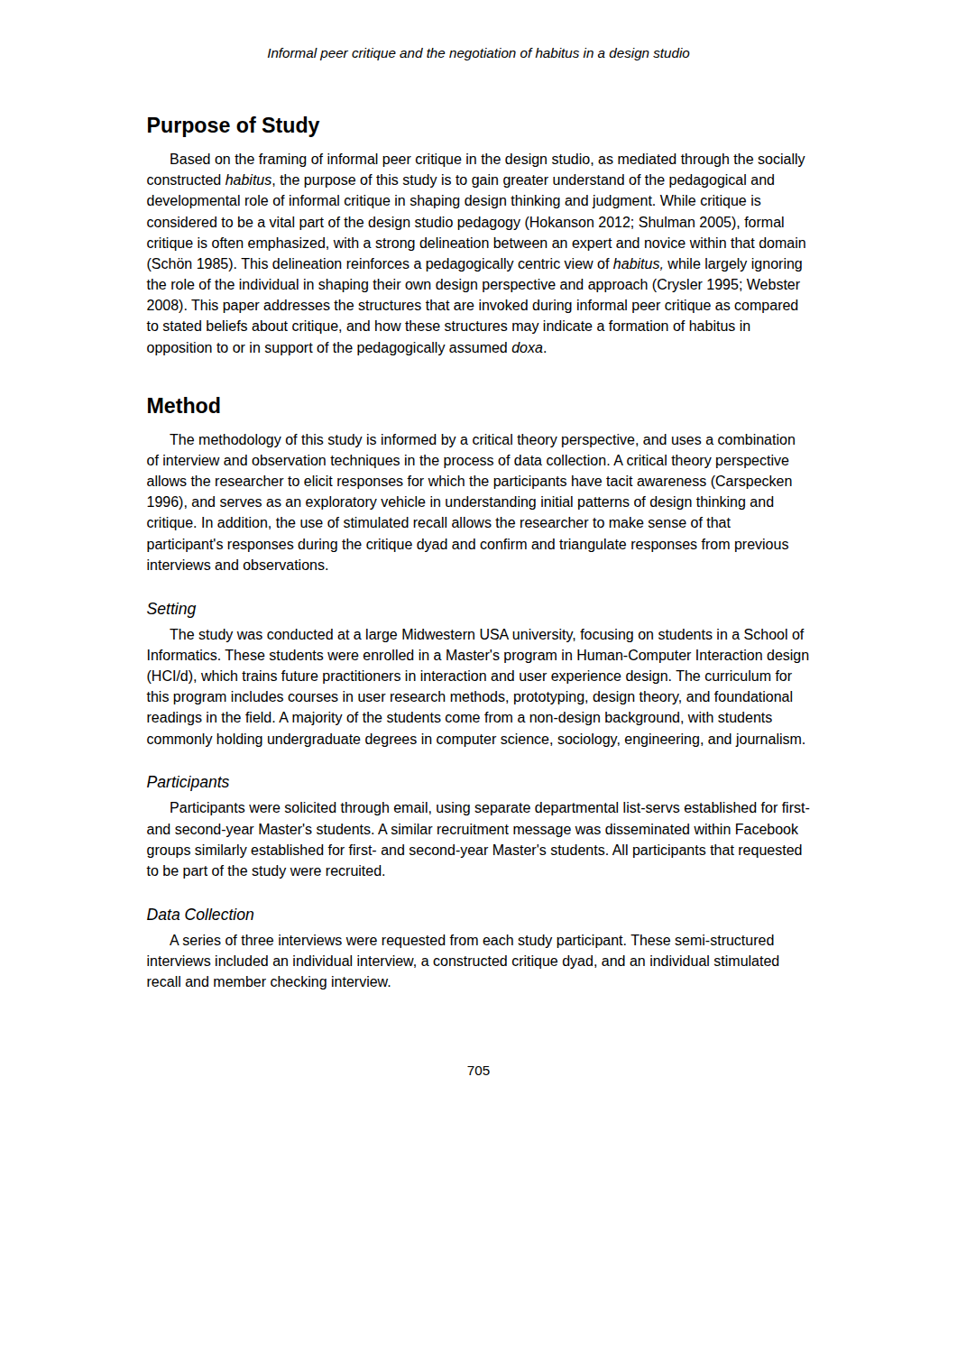Informal peer critique and the negotiation of habitus in a design studio
Purpose of Study
Based on the framing of informal peer critique in the design studio, as mediated through the socially constructed habitus, the purpose of this study is to gain greater understand of the pedagogical and developmental role of informal critique in shaping design thinking and judgment. While critique is considered to be a vital part of the design studio pedagogy (Hokanson 2012; Shulman 2005), formal critique is often emphasized, with a strong delineation between an expert and novice within that domain (Schön 1985). This delineation reinforces a pedagogically centric view of habitus, while largely ignoring the role of the individual in shaping their own design perspective and approach (Crysler 1995; Webster 2008). This paper addresses the structures that are invoked during informal peer critique as compared to stated beliefs about critique, and how these structures may indicate a formation of habitus in opposition to or in support of the pedagogically assumed doxa.
Method
The methodology of this study is informed by a critical theory perspective, and uses a combination of interview and observation techniques in the process of data collection. A critical theory perspective allows the researcher to elicit responses for which the participants have tacit awareness (Carspecken 1996), and serves as an exploratory vehicle in understanding initial patterns of design thinking and critique. In addition, the use of stimulated recall allows the researcher to make sense of that participant's responses during the critique dyad and confirm and triangulate responses from previous interviews and observations.
Setting
The study was conducted at a large Midwestern USA university, focusing on students in a School of Informatics. These students were enrolled in a Master's program in Human-Computer Interaction design (HCI/d), which trains future practitioners in interaction and user experience design. The curriculum for this program includes courses in user research methods, prototyping, design theory, and foundational readings in the field. A majority of the students come from a non-design background, with students commonly holding undergraduate degrees in computer science, sociology, engineering, and journalism.
Participants
Participants were solicited through email, using separate departmental list-servs established for first- and second-year Master's students. A similar recruitment message was disseminated within Facebook groups similarly established for first- and second-year Master's students. All participants that requested to be part of the study were recruited.
Data Collection
A series of three interviews were requested from each study participant. These semi-structured interviews included an individual interview, a constructed critique dyad, and an individual stimulated recall and member checking interview.
705